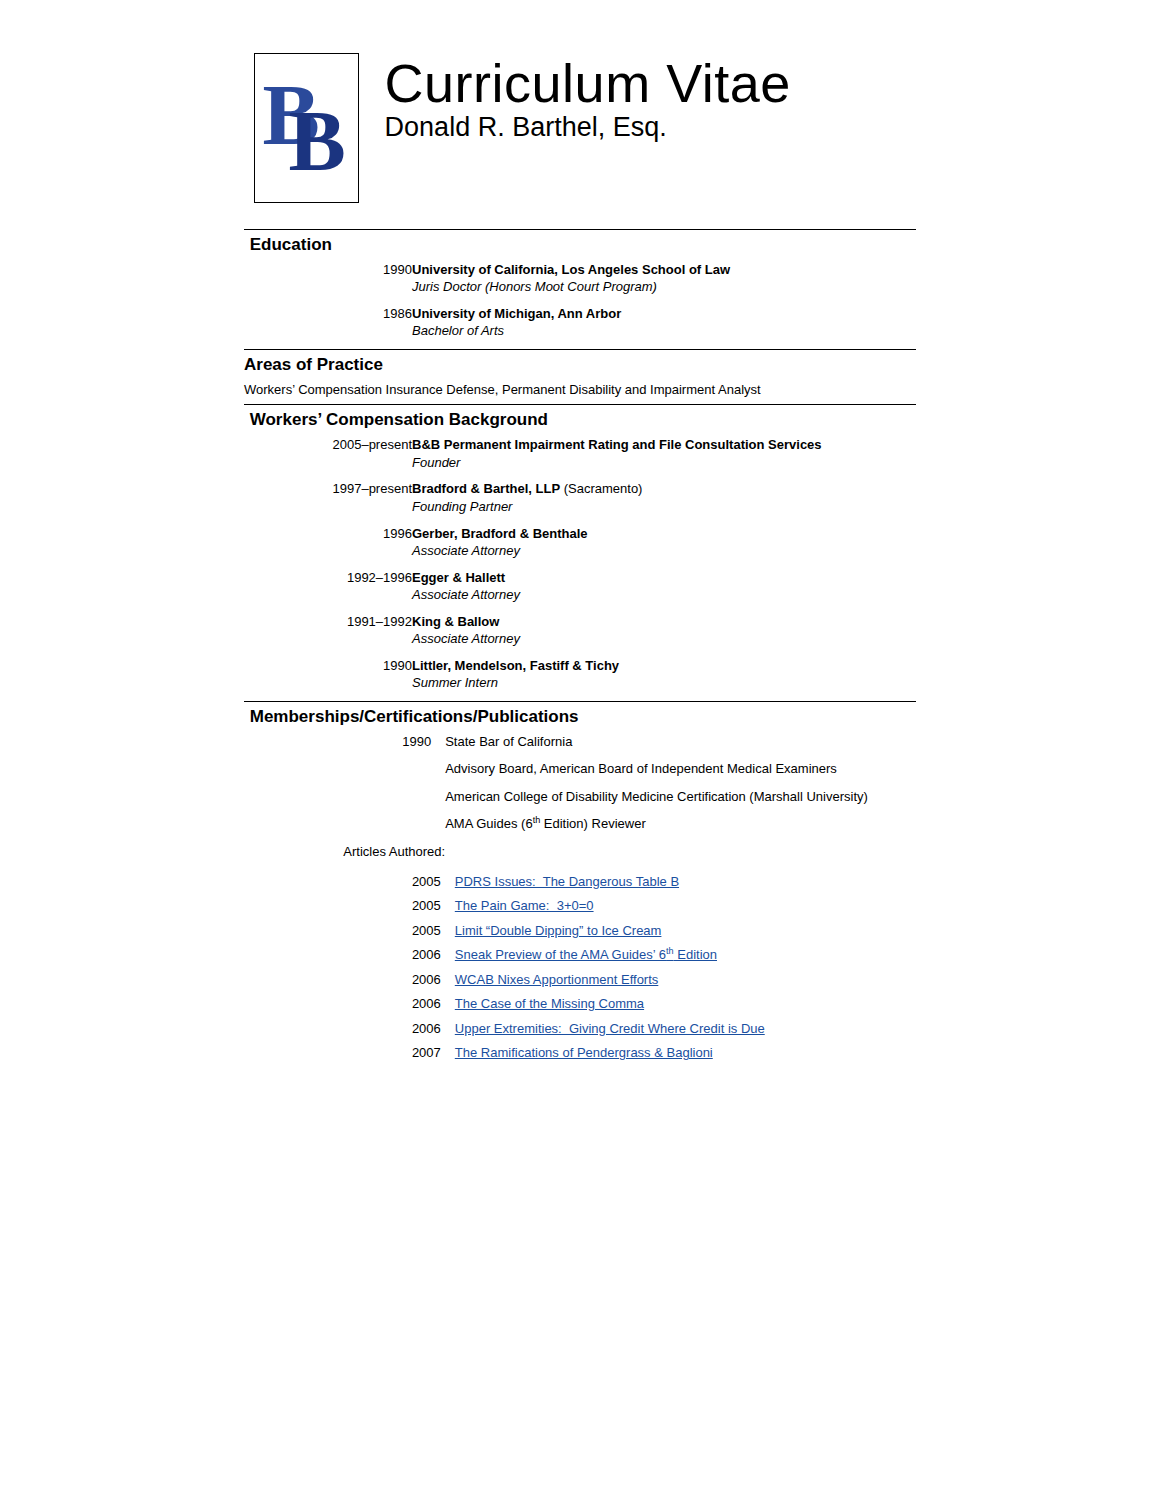B B
Curriculum Vitae
Donald R. Barthel, Esq.
Education
| 1990 | University of California, Los Angeles School of Law Juris Doctor (Honors Moot Court Program) |
| 1986 | University of Michigan, Ann Arbor Bachelor of Arts |
Areas of Practice
Workers’ Compensation Insurance Defense, Permanent Disability and Impairment Analyst
Workers’ Compensation Background
| 2005–present | B&B Permanent Impairment Rating and File Consultation Services Founder |
| 1997–present | Bradford & Barthel, LLP (Sacramento) Founding Partner |
| 1996 | Gerber, Bradford & Benthale Associate Attorney |
| 1992–1996 | Egger & Hallett Associate Attorney |
| 1991–1992 | King & Ballow Associate Attorney |
| 1990 | Littler, Mendelson, Fastiff & Tichy Summer Intern |
Memberships/Certifications/Publications
| 1990 | State Bar of California |
| | Advisory Board, American Board of Independent Medical Examiners |
| | American College of Disability Medicine Certification (Marshall University) |
| | AMA Guides (6 th Edition) Reviewer |
| Articles Authored: | |
| 2005 | PDRS Issues: The Dangerous Table B |
| 2005 | The Pain Game: 3+0=0 |
| 2005 | Limit “Double Dipping” to Ice Cream |
| 2006 | Sneak Preview of the AMA Guides’ 6 th Edition |
| 2006 | WCAB Nixes Apportionment Efforts |
| 2006 | The Case of the Missing Comma |
| 2006 | Upper Extremities: Giving Credit Where Credit is Due |
| 2007 | The Ramifications of Pendergrass & Baglioni |